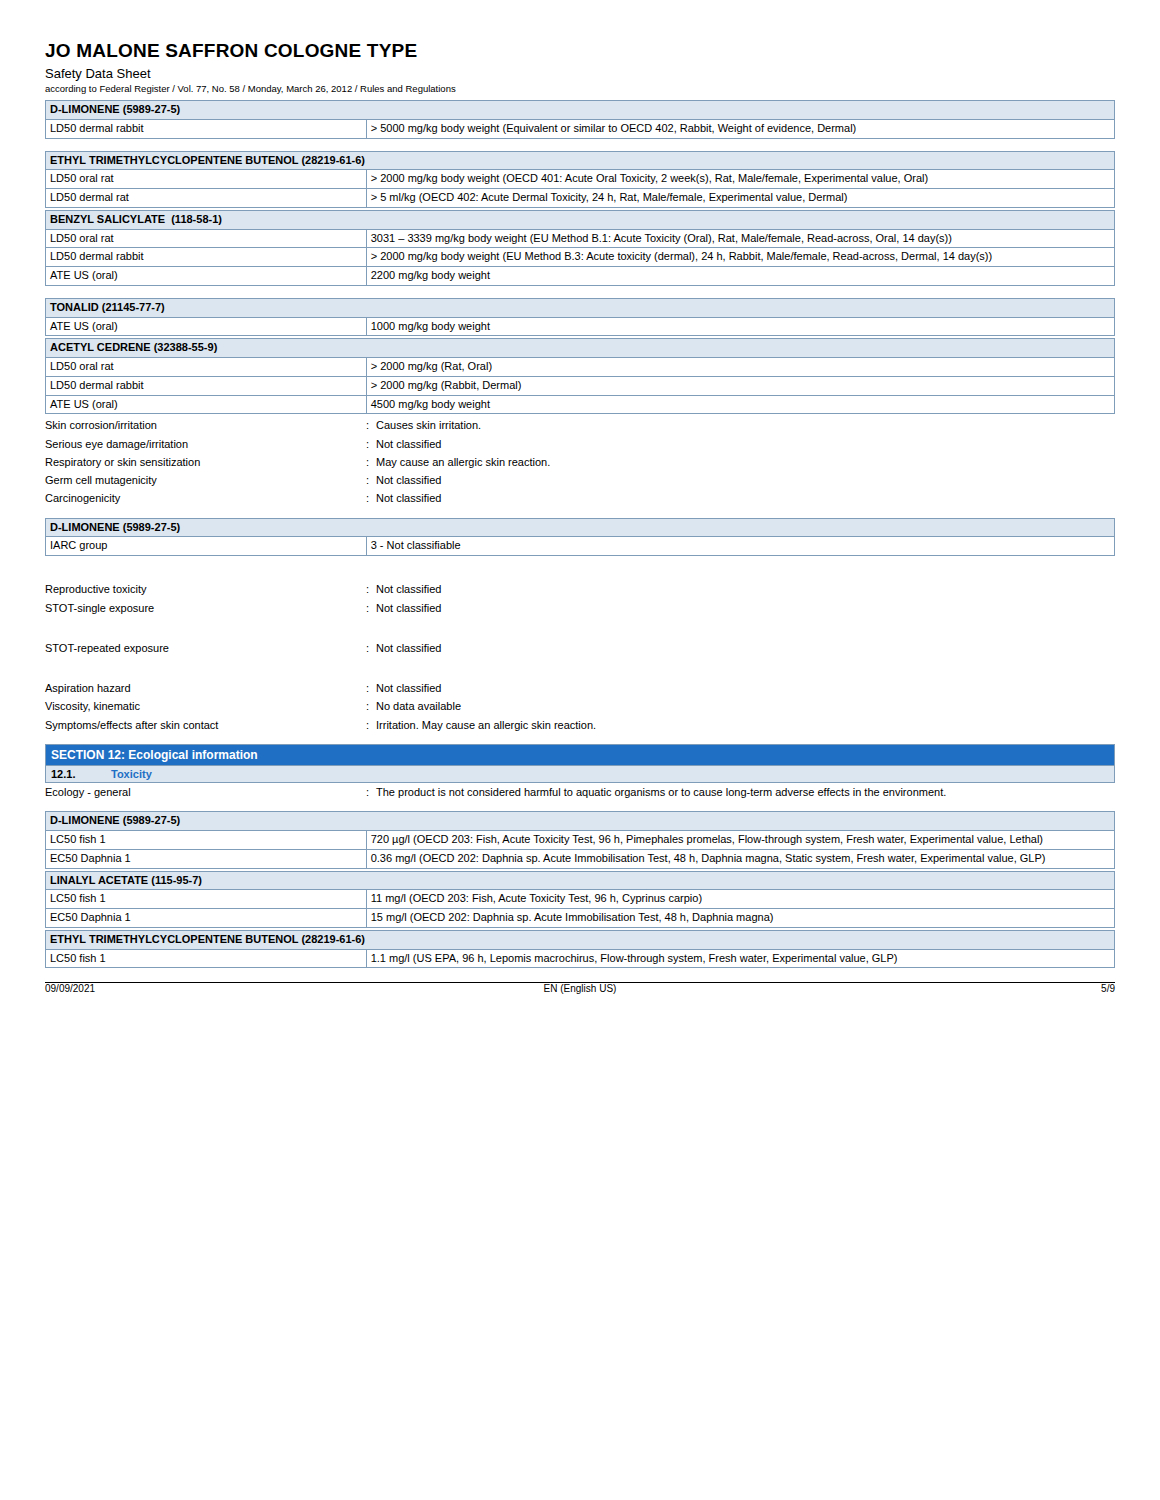JO MALONE SAFFRON COLOGNE TYPE
Safety Data Sheet
according to Federal Register / Vol. 77, No. 58 / Monday, March 26, 2012 / Rules and Regulations
| D-LIMONENE (5989-27-5) |
| LD50 dermal rabbit | > 5000 mg/kg body weight (Equivalent or similar to OECD 402, Rabbit, Weight of evidence, Dermal) |
| ETHYL TRIMETHYLCYCLOPENTENE BUTENOL (28219-61-6) |
| LD50 oral rat | > 2000 mg/kg body weight (OECD 401: Acute Oral Toxicity, 2 week(s), Rat, Male/female, Experimental value, Oral) |
| LD50 dermal rat | > 5 ml/kg (OECD 402: Acute Dermal Toxicity, 24 h, Rat, Male/female, Experimental value, Dermal) |
| BENZYL SALICYLATE (118-58-1) |
| LD50 oral rat | 3031 – 3339 mg/kg body weight (EU Method B.1: Acute Toxicity (Oral), Rat, Male/female, Read-across, Oral, 14 day(s)) |
| LD50 dermal rabbit | > 2000 mg/kg body weight (EU Method B.3: Acute toxicity (dermal), 24 h, Rabbit, Male/female, Read-across, Dermal, 14 day(s)) |
| ATE US (oral) | 2200 mg/kg body weight |
| TONALID (21145-77-7) |
| ATE US (oral) | 1000 mg/kg body weight |
| ACETYL CEDRENE (32388-55-9) |
| LD50 oral rat | > 2000 mg/kg (Rat, Oral) |
| LD50 dermal rabbit | > 2000 mg/kg (Rabbit, Dermal) |
| ATE US (oral) | 4500 mg/kg body weight |
| Skin corrosion/irritation | : | Causes skin irritation. |
| Serious eye damage/irritation | : | Not classified |
| Respiratory or skin sensitization | : | May cause an allergic skin reaction. |
| Germ cell mutagenicity | : | Not classified |
| Carcinogenicity | : | Not classified |
| D-LIMONENE (5989-27-5) |
| IARC group | 3 - Not classifiable |
| Reproductive toxicity | : | Not classified |
| STOT-single exposure | : | Not classified |
| STOT-repeated exposure | : | Not classified |
| Aspiration hazard | : | Not classified |
| Viscosity, kinematic | : | No data available |
| Symptoms/effects after skin contact | : | Irritation. May cause an allergic skin reaction. |
SECTION 12: Ecological information
12.1. Toxicity
| Ecology - general | : | The product is not considered harmful to aquatic organisms or to cause long-term adverse effects in the environment. |
| D-LIMONENE (5989-27-5) |
| LC50 fish 1 | 720 µg/l (OECD 203: Fish, Acute Toxicity Test, 96 h, Pimephales promelas, Flow-through system, Fresh water, Experimental value, Lethal) |
| EC50 Daphnia 1 | 0.36 mg/l (OECD 202: Daphnia sp. Acute Immobilisation Test, 48 h, Daphnia magna, Static system, Fresh water, Experimental value, GLP) |
| LINALYL ACETATE (115-95-7) |
| LC50 fish 1 | 11 mg/l (OECD 203: Fish, Acute Toxicity Test, 96 h, Cyprinus carpio) |
| EC50 Daphnia 1 | 15 mg/l (OECD 202: Daphnia sp. Acute Immobilisation Test, 48 h, Daphnia magna) |
| ETHYL TRIMETHYLCYCLOPENTENE BUTENOL (28219-61-6) |
| LC50 fish 1 | 1.1 mg/l (US EPA, 96 h, Lepomis macrochirus, Flow-through system, Fresh water, Experimental value, GLP) |
| 09/09/2021 | EN (English US) | 5/9 |